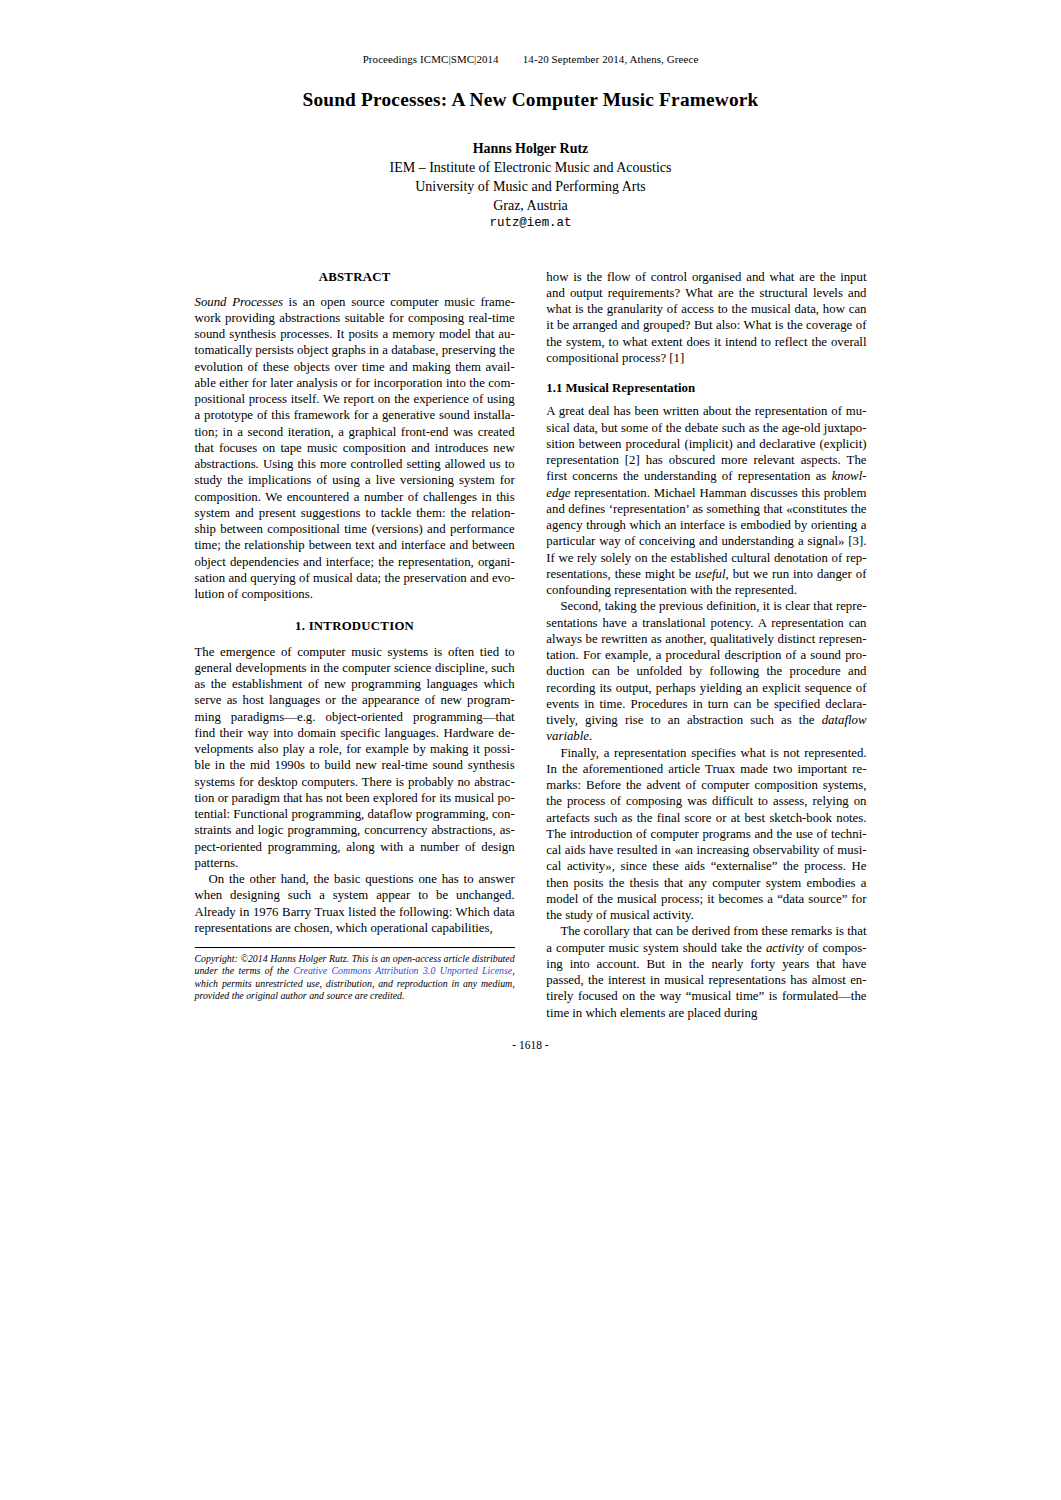Proceedings ICMC|SMC|2014 14-20 September 2014, Athens, Greece
Sound Processes: A New Computer Music Framework
Hanns Holger Rutz
IEM – Institute of Electronic Music and Acoustics
University of Music and Performing Arts
Graz, Austria
rutz@iem.at
ABSTRACT
Sound Processes is an open source computer music framework providing abstractions suitable for composing real-time sound synthesis processes. It posits a memory model that automatically persists object graphs in a database, preserving the evolution of these objects over time and making them available either for later analysis or for incorporation into the compositional process itself. We report on the experience of using a prototype of this framework for a generative sound installation; in a second iteration, a graphical front-end was created that focuses on tape music composition and introduces new abstractions. Using this more controlled setting allowed us to study the implications of using a live versioning system for composition. We encountered a number of challenges in this system and present suggestions to tackle them: the relationship between compositional time (versions) and performance time; the relationship between text and interface and between object dependencies and interface; the representation, organisation and querying of musical data; the preservation and evolution of compositions.
1. Introduction
The emergence of computer music systems is often tied to general developments in the computer science discipline, such as the establishment of new programming languages which serve as host languages or the appearance of new programming paradigms—e.g. object-oriented programming—that find their way into domain specific languages. Hardware developments also play a role, for example by making it possible in the mid 1990s to build new real-time sound synthesis systems for desktop computers. There is probably no abstraction or paradigm that has not been explored for its musical potential: Functional programming, dataflow programming, constraints and logic programming, concurrency abstractions, aspect-oriented programming, along with a number of design patterns.
On the other hand, the basic questions one has to answer when designing such a system appear to be unchanged. Already in 1976 Barry Truax listed the following: Which data representations are chosen, which operational capabilities,
Copyright: ©2014 Hanns Holger Rutz. This is an open-access article distributed under the terms of the Creative Commons Attribution 3.0 Unported License, which permits unrestricted use, distribution, and reproduction in any medium, provided the original author and source are credited.
how is the flow of control organised and what are the input and output requirements? What are the structural levels and what is the granularity of access to the musical data, how can it be arranged and grouped? But also: What is the coverage of the system, to what extent does it intend to reflect the overall compositional process? [1]
1.1 Musical Representation
A great deal has been written about the representation of musical data, but some of the debate such as the age-old juxtaposition between procedural (implicit) and declarative (explicit) representation [2] has obscured more relevant aspects. The first concerns the understanding of representation as knowledge representation. Michael Hamman discusses this problem and defines ‘representation’ as something that «constitutes the agency through which an interface is embodied by orienting a particular way of conceiving and understanding a signal» [3]. If we rely solely on the established cultural denotation of representations, these might be useful, but we run into danger of confounding representation with the represented.
Second, taking the previous definition, it is clear that representations have a translational potency. A representation can always be rewritten as another, qualitatively distinct representation. For example, a procedural description of a sound production can be unfolded by following the procedure and recording its output, perhaps yielding an explicit sequence of events in time. Procedures in turn can be specified declaratively, giving rise to an abstraction such as the dataflow variable.
Finally, a representation specifies what is not represented. In the aforementioned article Truax made two important remarks: Before the advent of computer composition systems, the process of composing was difficult to assess, relying on artefacts such as the final score or at best sketch-book notes. The introduction of computer programs and the use of technical aids have resulted in «an increasing observability of musical activity», since these aids “externalise” the process. He then posits the thesis that any computer system embodies a model of the musical process; it becomes a “data source” for the study of musical activity.
The corollary that can be derived from these remarks is that a computer music system should take the activity of composing into account. But in the nearly forty years that have passed, the interest in musical representations has almost entirely focused on the way “musical time” is formulated—the time in which elements are placed during
- 1618 -